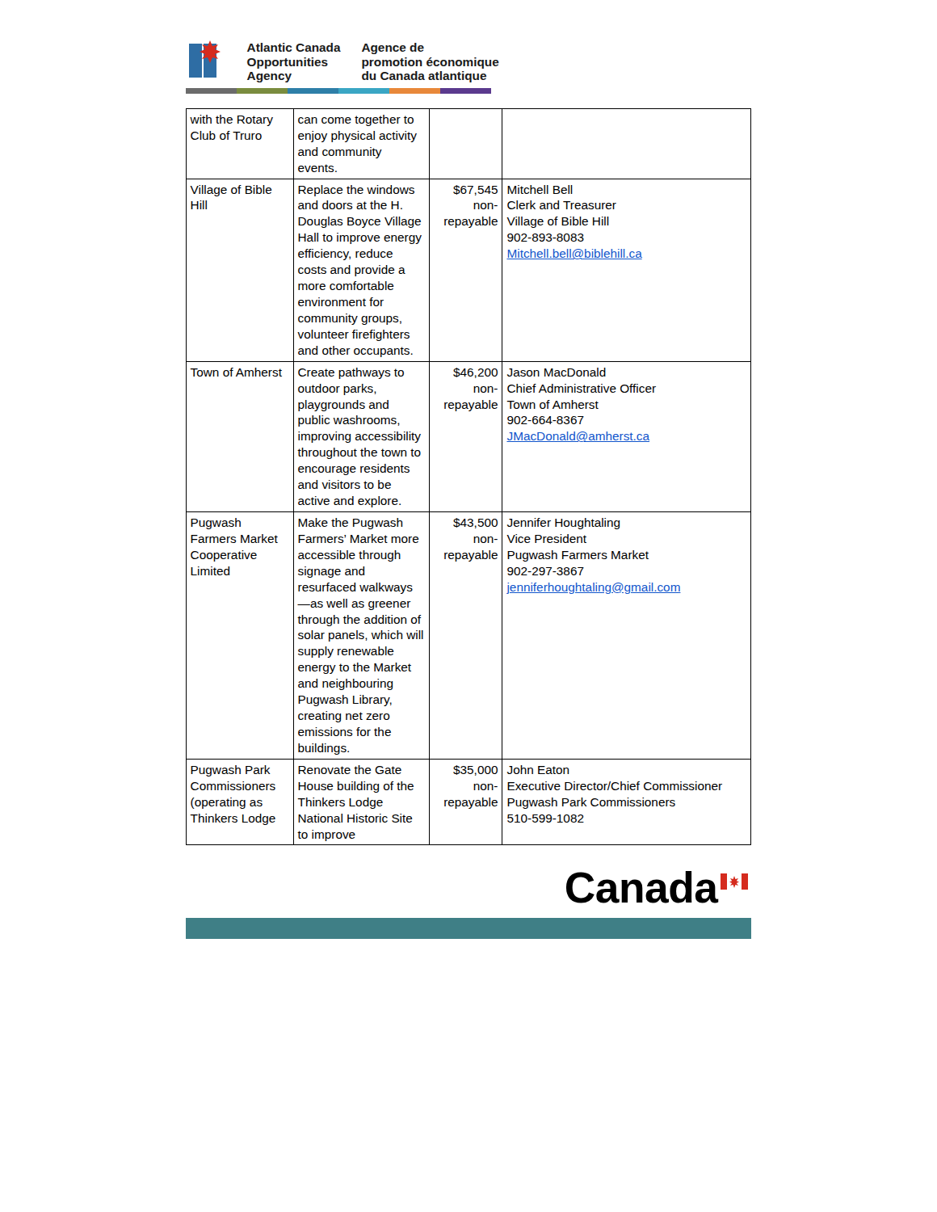Atlantic Canada
Opportunities
Agency
Agence de
promotion économique
du Canada atlantique
| with the Rotary Club of Truro | can come together to enjoy physical activity and community events. | | |
| Village of Bible Hill | Replace the windows and doors at the H. Douglas Boyce Village Hall to improve energy efficiency, reduce costs and provide a more comfortable environment for community groups, volunteer firefighters and other occupants. | $67,545 non-repayable | Mitchell Bell Clerk and Treasurer Village of Bible Hill 902-893-8083 Mitchell.bell@biblehill.ca |
| Town of Amherst | Create pathways to outdoor parks, playgrounds and public washrooms, improving accessibility throughout the town to encourage residents and visitors to be active and explore. | $46,200 non-repayable | Jason MacDonald Chief Administrative Officer Town of Amherst 902-664-8367 JMacDonald@amherst.ca |
| Pugwash Farmers Market Cooperative Limited | Make the Pugwash Farmers’ Market more accessible through signage and resurfaced walkways—as well as greener through the addition of solar panels, which will supply renewable energy to the Market and neighbouring Pugwash Library, creating net zero emissions for the buildings. | $43,500 non-repayable | Jennifer Houghtaling Vice President Pugwash Farmers Market 902-297-3867 jenniferhoughtaling@gmail.com |
| Pugwash Park Commissioners (operating as Thinkers Lodge | Renovate the Gate House building of the Thinkers Lodge National Historic Site to improve | $35,000 non-repayable | John Eaton Executive Director/Chief Commissioner Pugwash Park Commissioners 510-599-1082 |
Canada